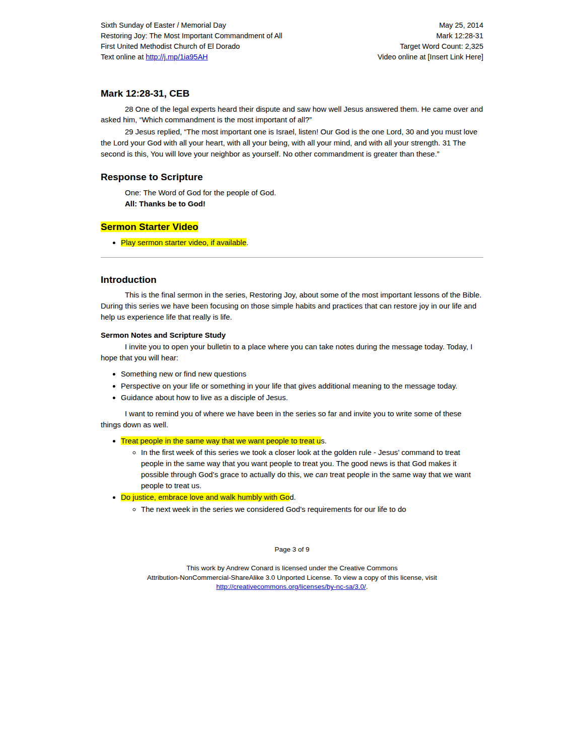| Sixth Sunday of Easter / Memorial Day | May 25, 2014 |
| Restoring Joy: The Most Important Commandment of All | Mark 12:28-31 |
| First United Methodist Church of El Dorado | Target Word Count: 2,325 |
| Text online at http://j.mp/1ia95AH | Video online at [Insert Link Here] |
Mark 12:28-31, CEB
28 One of the legal experts heard their dispute and saw how well Jesus answered them. He came over and asked him, “Which commandment is the most important of all?”
29 Jesus replied, “The most important one is Israel, listen! Our God is the one Lord, 30 and you must love the Lord your God with all your heart, with all your being, with all your mind, and with all your strength. 31 The second is this, You will love your neighbor as yourself. No other commandment is greater than these.”
Response to Scripture
One: The Word of God for the people of God.
All: Thanks be to God!
Sermon Starter Video
Play sermon starter video, if available.
Introduction
This is the final sermon in the series, Restoring Joy, about some of the most important lessons of the Bible. During this series we have been focusing on those simple habits and practices that can restore joy in our life and help us experience life that really is life.
Sermon Notes and Scripture Study
I invite you to open your bulletin to a place where you can take notes during the message today. Today, I hope that you will hear:
Something new or find new questions
Perspective on your life or something in your life that gives additional meaning to the message today.
Guidance about how to live as a disciple of Jesus.
I want to remind you of where we have been in the series so far and invite you to write some of these things down as well.
Treat people in the same way that we want people to treat us.
In the first week of this series we took a closer look at the golden rule - Jesus’ command to treat people in the same way that you want people to treat you. The good news is that God makes it possible through God’s grace to actually do this, we can treat people in the same way that we want people to treat us.
Do justice, embrace love and walk humbly with God.
The next week in the series we considered God’s requirements for our life to do
Page 3 of 9
This work by Andrew Conard is licensed under the Creative Commons
Attribution-NonCommercial-ShareAlike 3.0 Unported License. To view a copy of this license, visit
http://creativecommons.org/licenses/by-nc-sa/3.0/.